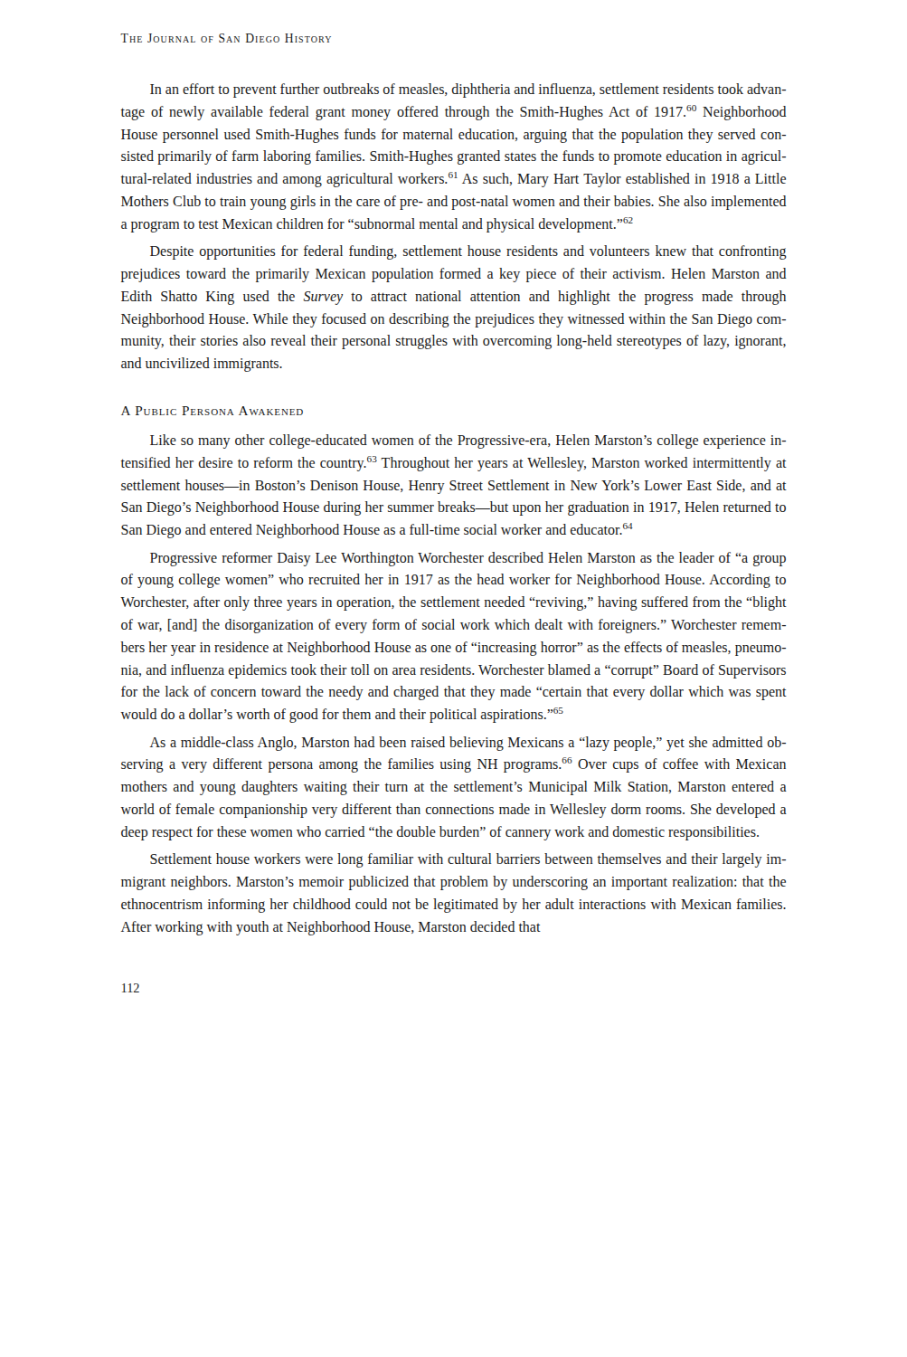The Journal of San Diego History
In an effort to prevent further outbreaks of measles, diphtheria and influenza, settlement residents took advantage of newly available federal grant money offered through the Smith-Hughes Act of 1917.60 Neighborhood House personnel used Smith-Hughes funds for maternal education, arguing that the population they served consisted primarily of farm laboring families. Smith-Hughes granted states the funds to promote education in agricultural-related industries and among agricultural workers.61 As such, Mary Hart Taylor established in 1918 a Little Mothers Club to train young girls in the care of pre- and post-natal women and their babies. She also implemented a program to test Mexican children for “subnormal mental and physical development.”62
Despite opportunities for federal funding, settlement house residents and volunteers knew that confronting prejudices toward the primarily Mexican population formed a key piece of their activism. Helen Marston and Edith Shatto King used the Survey to attract national attention and highlight the progress made through Neighborhood House. While they focused on describing the prejudices they witnessed within the San Diego community, their stories also reveal their personal struggles with overcoming long-held stereotypes of lazy, ignorant, and uncivilized immigrants.
A Public Persona Awakened
Like so many other college-educated women of the Progressive-era, Helen Marston’s college experience intensified her desire to reform the country.63 Throughout her years at Wellesley, Marston worked intermittently at settlement houses—in Boston’s Denison House, Henry Street Settlement in New York’s Lower East Side, and at San Diego’s Neighborhood House during her summer breaks—but upon her graduation in 1917, Helen returned to San Diego and entered Neighborhood House as a full-time social worker and educator.64
Progressive reformer Daisy Lee Worthington Worchester described Helen Marston as the leader of “a group of young college women” who recruited her in 1917 as the head worker for Neighborhood House. According to Worchester, after only three years in operation, the settlement needed “reviving,” having suffered from the “blight of war, [and] the disorganization of every form of social work which dealt with foreigners.” Worchester remembers her year in residence at Neighborhood House as one of “increasing horror” as the effects of measles, pneumonia, and influenza epidemics took their toll on area residents. Worchester blamed a “corrupt” Board of Supervisors for the lack of concern toward the needy and charged that they made “certain that every dollar which was spent would do a dollar’s worth of good for them and their political aspirations.”65
As a middle-class Anglo, Marston had been raised believing Mexicans a “lazy people,” yet she admitted observing a very different persona among the families using NH programs.66 Over cups of coffee with Mexican mothers and young daughters waiting their turn at the settlement’s Municipal Milk Station, Marston entered a world of female companionship very different than connections made in Wellesley dorm rooms. She developed a deep respect for these women who carried “the double burden” of cannery work and domestic responsibilities.
Settlement house workers were long familiar with cultural barriers between themselves and their largely immigrant neighbors. Marston’s memoir publicized that problem by underscoring an important realization: that the ethnocentrism informing her childhood could not be legitimated by her adult interactions with Mexican families. After working with youth at Neighborhood House, Marston decided that
112